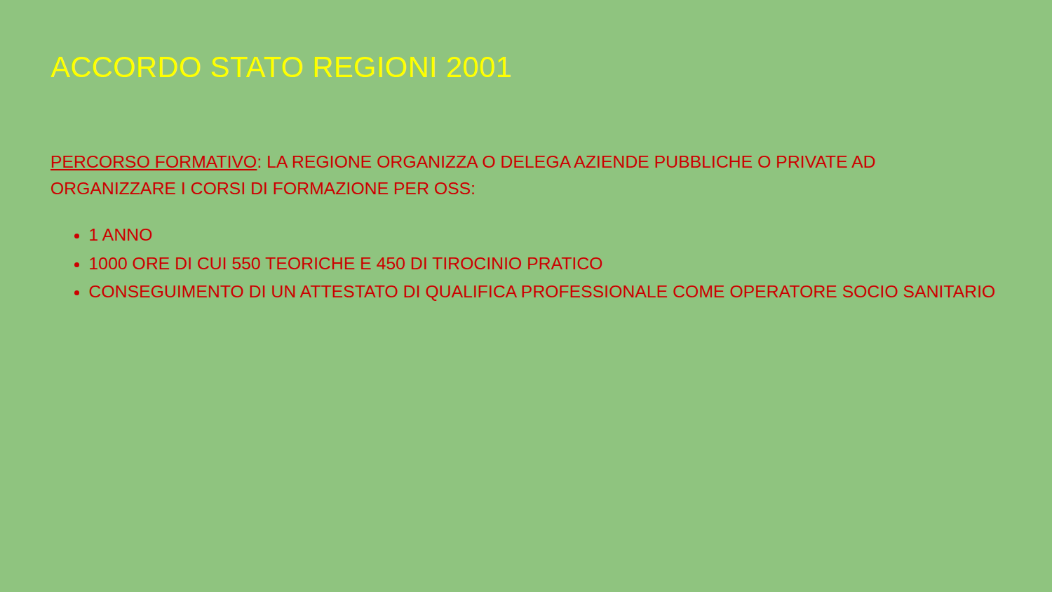ACCORDO STATO REGIONI 2001
PERCORSO FORMATIVO: LA REGIONE ORGANIZZA O DELEGA AZIENDE PUBBLICHE O PRIVATE AD ORGANIZZARE I CORSI DI FORMAZIONE PER OSS:
1 ANNO
1000 ORE DI CUI 550 TEORICHE E 450 DI TIROCINIO PRATICO
CONSEGUIMENTO DI UN ATTESTATO DI QUALIFICA PROFESSIONALE COME OPERATORE SOCIO SANITARIO